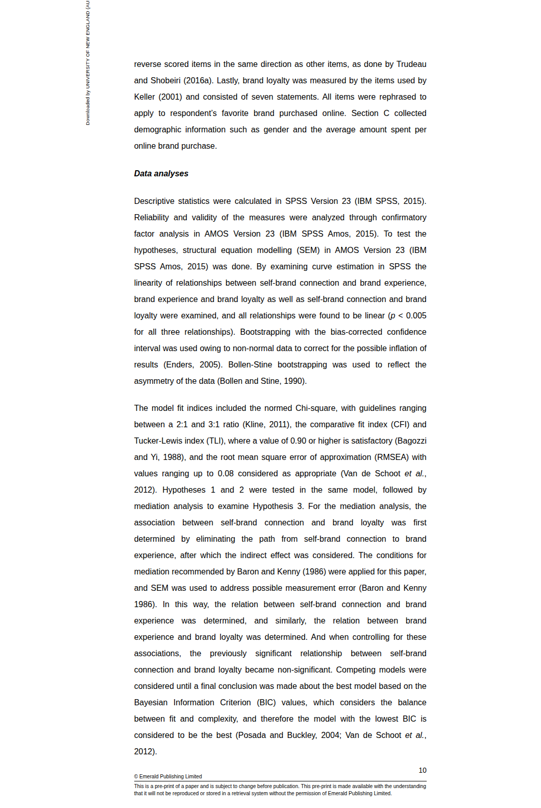Downloaded by UNIVERSITY OF NEW ENGLAND (AUS) At 06:35 26 January 2018 (PT)
reverse scored items in the same direction as other items, as done by Trudeau and Shobeiri (2016a). Lastly, brand loyalty was measured by the items used by Keller (2001) and consisted of seven statements. All items were rephrased to apply to respondent’s favorite brand purchased online. Section C collected demographic information such as gender and the average amount spent per online brand purchase.
Data analyses
Descriptive statistics were calculated in SPSS Version 23 (IBM SPSS, 2015). Reliability and validity of the measures were analyzed through confirmatory factor analysis in AMOS Version 23 (IBM SPSS Amos, 2015). To test the hypotheses, structural equation modelling (SEM) in AMOS Version 23 (IBM SPSS Amos, 2015) was done. By examining curve estimation in SPSS the linearity of relationships between self-brand connection and brand experience, brand experience and brand loyalty as well as self-brand connection and brand loyalty were examined, and all relationships were found to be linear (p < 0.005 for all three relationships). Bootstrapping with the bias-corrected confidence interval was used owing to non-normal data to correct for the possible inflation of results (Enders, 2005). Bollen-Stine bootstrapping was used to reflect the asymmetry of the data (Bollen and Stine, 1990).
The model fit indices included the normed Chi-square, with guidelines ranging between a 2:1 and 3:1 ratio (Kline, 2011), the comparative fit index (CFI) and Tucker-Lewis index (TLI), where a value of 0.90 or higher is satisfactory (Bagozzi and Yi, 1988), and the root mean square error of approximation (RMSEA) with values ranging up to 0.08 considered as appropriate (Van de Schoot et al., 2012). Hypotheses 1 and 2 were tested in the same model, followed by mediation analysis to examine Hypothesis 3. For the mediation analysis, the association between self-brand connection and brand loyalty was first determined by eliminating the path from self-brand connection to brand experience, after which the indirect effect was considered. The conditions for mediation recommended by Baron and Kenny (1986) were applied for this paper, and SEM was used to address possible measurement error (Baron and Kenny 1986). In this way, the relation between self-brand connection and brand experience was determined, and similarly, the relation between brand experience and brand loyalty was determined. And when controlling for these associations, the previously significant relationship between self-brand connection and brand loyalty became non-significant. Competing models were considered until a final conclusion was made about the best model based on the Bayesian Information Criterion (BIC) values, which considers the balance between fit and complexity, and therefore the model with the lowest BIC is considered to be the best (Posada and Buckley, 2004; Van de Schoot et al., 2012).
10
© Emerald Publishing Limited
This is a pre-print of a paper and is subject to change before publication. This pre-print is made available with the understanding that it will not be reproduced or stored in a retrieval system without the permission of Emerald Publishing Limited.